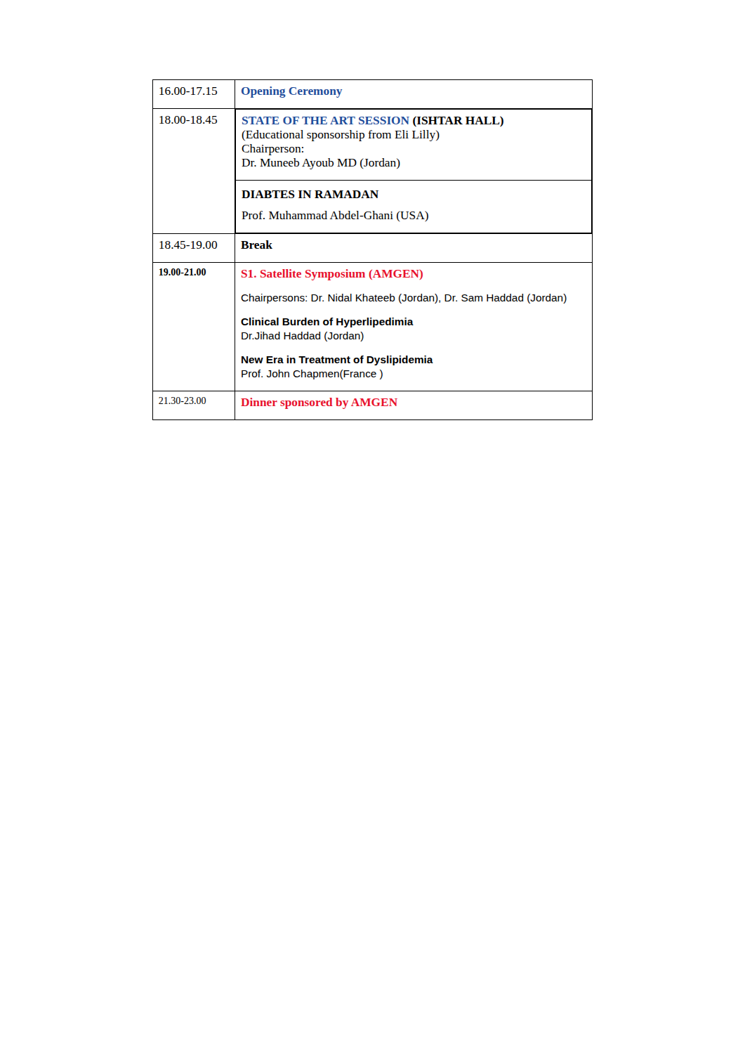| 16.00-17.15 | Opening Ceremony |
| 18.00-18.45 | / STATE OF THE ART SESSION (ISHTAR HALL) (Educational sponsorship from Eli Lilly) Chairperson: Dr. Muneeb Ayoub MD (Jordan) / / DIABTES IN RAMADAN Prof. Muhammad Abdel-Ghani (USA) / |
| 18.45-19.00 | Break |
| 19.00-21.00 | S1. Satellite Symposium (AMGEN) Chairpersons: Dr. Nidal Khateeb (Jordan), Dr. Sam Haddad (Jordan) Clinical Burden of Hyperlipedimia Dr.Jihad Haddad (Jordan) New Era in Treatment of Dyslipidemia Prof. John Chapmen(France ) |
| 21.30-23.00 | Dinner sponsored by AMGEN |